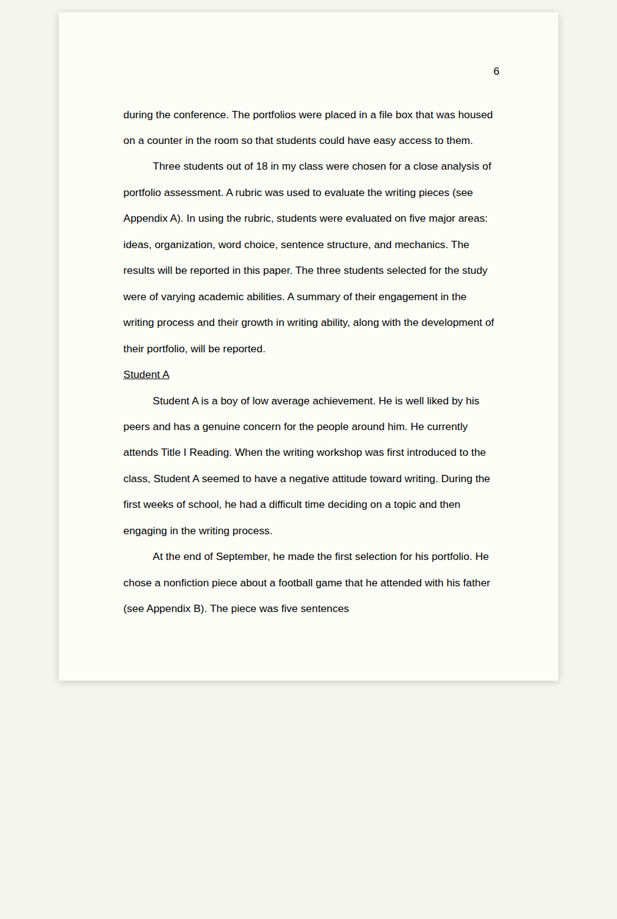6
during the conference. The portfolios were placed in a file box that was housed on a counter in the room so that students could have easy access to them.
Three students out of 18 in my class were chosen for a close analysis of portfolio assessment. A rubric was used to evaluate the writing pieces (see Appendix A). In using the rubric, students were evaluated on five major areas: ideas, organization, word choice, sentence structure, and mechanics. The results will be reported in this paper. The three students selected for the study were of varying academic abilities. A summary of their engagement in the writing process and their growth in writing ability, along with the development of their portfolio, will be reported.
Student A
Student A is a boy of low average achievement. He is well liked by his peers and has a genuine concern for the people around him. He currently attends Title I Reading. When the writing workshop was first introduced to the class, Student A seemed to have a negative attitude toward writing. During the first weeks of school, he had a difficult time deciding on a topic and then engaging in the writing process.
At the end of September, he made the first selection for his portfolio. He chose a nonfiction piece about a football game that he attended with his father (see Appendix B). The piece was five sentences